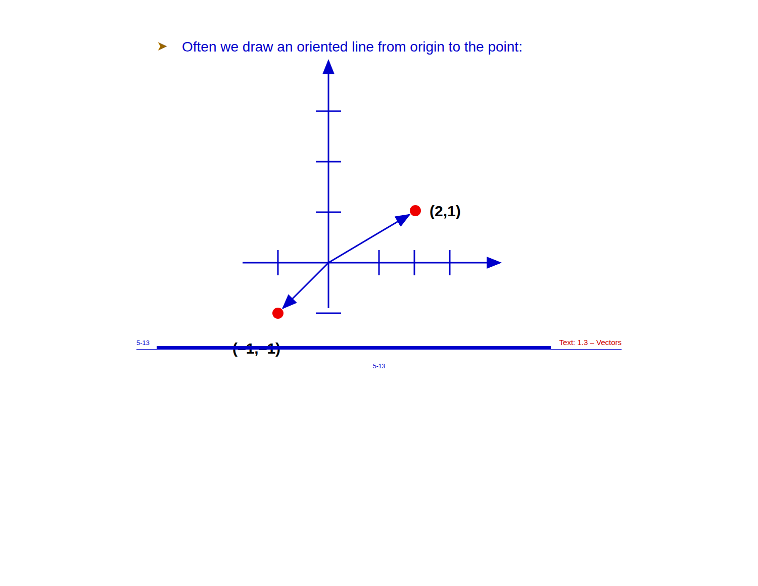➤Often we draw an oriented line from origin to the point:
(2,1) (–1,–1)
5-13 Text: 1.3 – Vectors
5-13